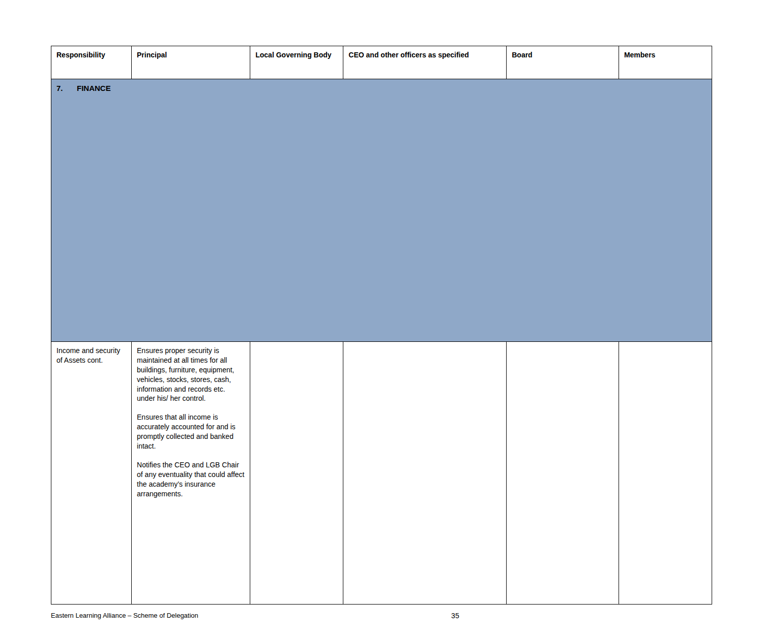| 7. FINANCE |
| Responsibility | Principal | Local Governing Body | CEO and other officers as specified | Board | Members |
| Income and security of Assets cont. | Ensures proper security is maintained at all times for all buildings, furniture, equipment, vehicles, stocks, stores, cash, information and records etc. under his/ her control. Ensures that all income is accurately accounted for and is promptly collected and banked intact. Notifies the CEO and LGB Chair of any eventuality that could affect the academy’s insurance arrangements. | | | | |
Eastern Learning Alliance – Scheme of Delegation
35